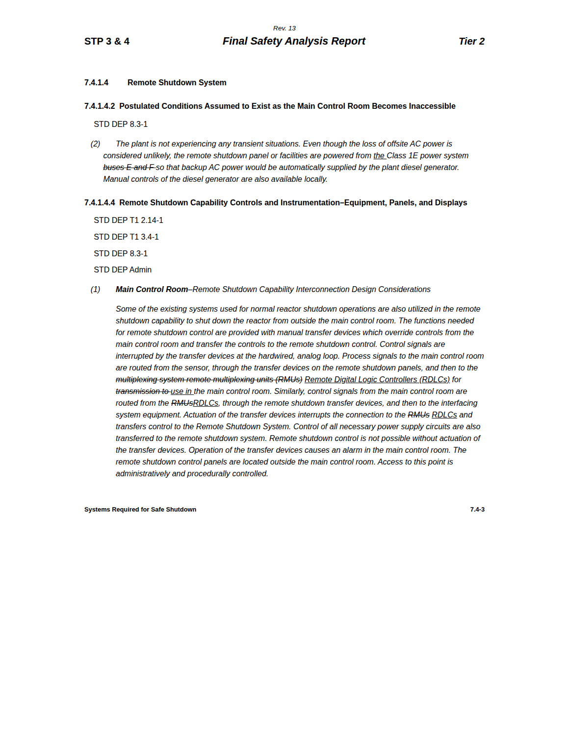Rev. 13
STP 3 & 4
Final Safety Analysis Report
Tier 2
7.4.1.4 Remote Shutdown System
7.4.1.4.2 Postulated Conditions Assumed to Exist as the Main Control Room Becomes Inaccessible
STD DEP 8.3-1
(2) The plant is not experiencing any transient situations. Even though the loss of offsite AC power is considered unlikely, the remote shutdown panel or facilities are powered from the Class 1E power system buses E and F so that backup AC power would be automatically supplied by the plant diesel generator. Manual controls of the diesel generator are also available locally.
7.4.1.4.4 Remote Shutdown Capability Controls and Instrumentation–Equipment, Panels, and Displays
STD DEP T1 2.14-1
STD DEP T1 3.4-1
STD DEP 8.3-1
STD DEP Admin
(1) Main Control Room–Remote Shutdown Capability Interconnection Design Considerations
Some of the existing systems used for normal reactor shutdown operations are also utilized in the remote shutdown capability to shut down the reactor from outside the main control room. The functions needed for remote shutdown control are provided with manual transfer devices which override controls from the main control room and transfer the controls to the remote shutdown control. Control signals are interrupted by the transfer devices at the hardwired, analog loop. Process signals to the main control room are routed from the sensor, through the transfer devices on the remote shutdown panels, and then to the multiplexing system remote multiplexing units (RMUs) Remote Digital Logic Controllers (RDLCs) for transmission to use in the main control room. Similarly, control signals from the main control room are routed from the RMUsRDLCs, through the remote shutdown transfer devices, and then to the interfacing system equipment. Actuation of the transfer devices interrupts the connection to the RMUs RDLCs and transfers control to the Remote Shutdown System. Control of all necessary power supply circuits are also transferred to the remote shutdown system. Remote shutdown control is not possible without actuation of the transfer devices. Operation of the transfer devices causes an alarm in the main control room. The remote shutdown control panels are located outside the main control room. Access to this point is administratively and procedurally controlled.
Systems Required for Safe Shutdown
7.4-3